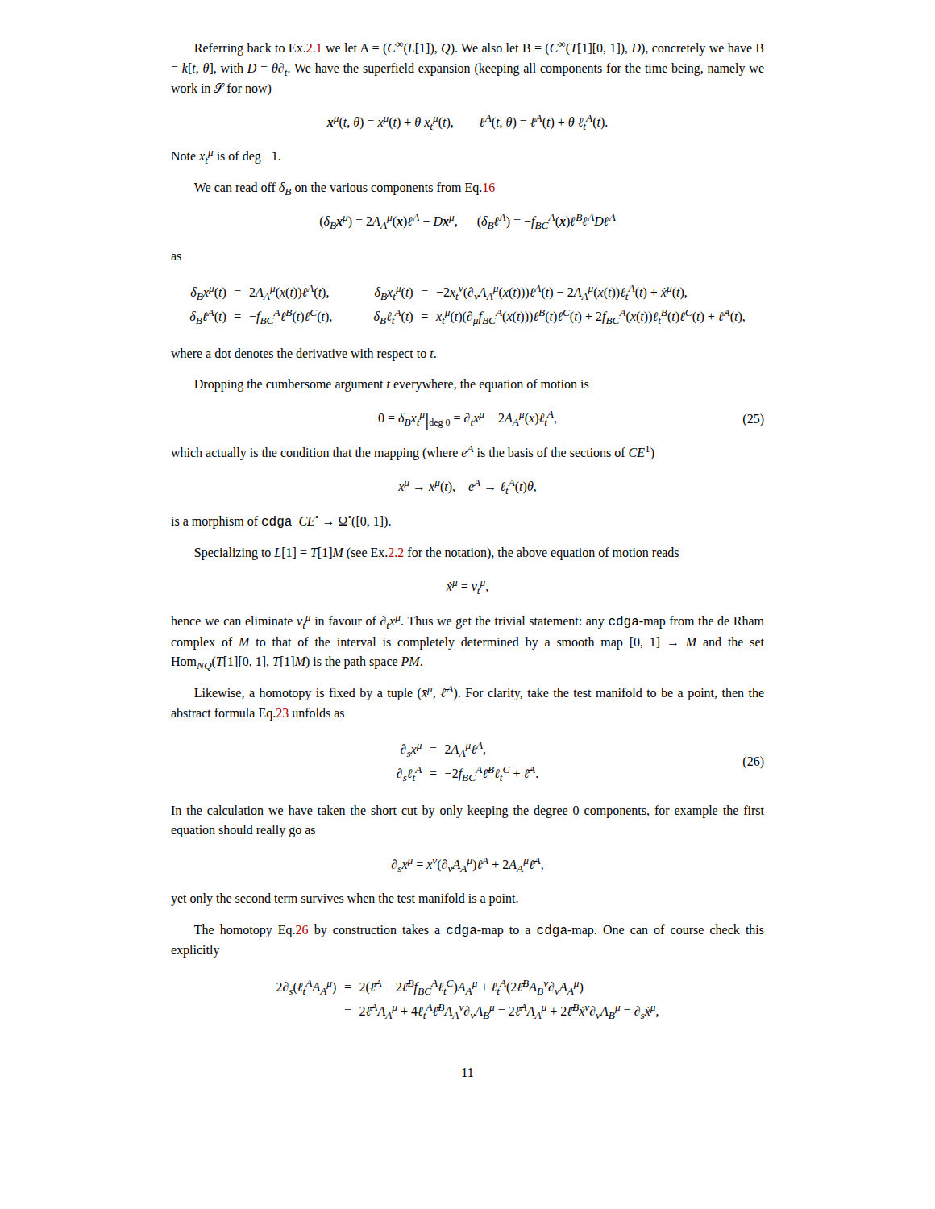Referring back to Ex.2.1 we let A = (C∞(L[1]), Q). We also let B = (C∞(T[1][0, 1]), D), concretely we have B = k[t, θ], with D = θ∂t. We have the superfield expansion (keeping all components for the time being, namely we work in 𝒮 for now)
xμ(t, θ) = xμ(t) + θ xtμ(t), ℓA(t, θ) = ℓA(t) + θ ℓtA(t).
Note xtμ is of deg −1.
We can read off δB on the various components from Eq.16
(δB xμ) = 2AAμ(x)ℓA − Dxμ, (δB ℓA) = −fBCA(x)ℓBℓADℓA
as
| δ B x μ ( t ) | = | 2 A A μ ( x ( t )) ℓ A ( t ), | | δ B x t μ ( t ) | = | −2 x t ν ( ∂ ν A A μ ( x ( t ))) ℓ A ( t ) − 2 A A μ ( x ( t )) ℓ t A ( t ) + ẋ μ ( t ), |
| δ B ℓ A ( t ) | = | − f BC A ℓ B ( t ) ℓ C ( t ), | | δ B ℓ t A ( t ) | = | x t μ ( t )( ∂ μ f BC A ( x ( t ))) ℓ B ( t ) ℓ C ( t ) + 2 f BC A ( x ( t )) ℓ t B ( t ) ℓ C ( t ) + ℓ̇ A ( t ), |
where a dot denotes the derivative with respect to t.
Dropping the cumbersome argument t everywhere, the equation of motion is
0 = δBxtμ|deg 0 = ∂txμ − 2AAμ(x)ℓtA, (25)
which actually is the condition that the mapping (where eA is the basis of the sections of CE1)
xμ → xμ(t), eA → ℓtA(t)θ,
is a morphism of cdga CE• → Ω•([0, 1]).
Specializing to L[1] = T[1]M (see Ex.2.2 for the notation), the above equation of motion reads
ẋμ = vtμ,
hence we can eliminate vtμ in favour of ∂txμ. Thus we get the trivial statement: any cdga-map from the de Rham complex of M to that of the interval is completely determined by a smooth map [0, 1] → M and the set HomNQ(T[1][0, 1], T[1]M) is the path space PM.
Likewise, a homotopy is fixed by a tuple (x̄μ, ℓ̄A). For clarity, take the test manifold to be a point, then the abstract formula Eq.23 unfolds as
| ∂ s x μ | = | 2 A A μ ℓ̄ A , |
| ∂ s ℓ t A | = | −2 f BC A ℓ̄ B ℓ t C + ℓ̄̇ A . |
(26)
In the calculation we have taken the short cut by only keeping the degree 0 components, for example the first equation should really go as
∂sxμ = x̄ν(∂νAAμ)ℓA + 2AAμℓ̄A,
yet only the second term survives when the test manifold is a point.
The homotopy Eq.26 by construction takes a cdga-map to a cdga-map. One can of course check this explicitly
| 2 ∂ s ( ℓ t A A A μ ) | = | 2( ℓ̄̇ A − 2 ℓ̄ B f BC A ℓ t C ) A A μ + ℓ t A (2 ℓ̄ B A B ν ∂ ν A A μ ) |
| | = | 2 ℓ̄̇ A A A μ + 4 ℓ t A ℓ̄ B A A ν ∂ ν A B μ = 2 ℓ̄̇ A A A μ + 2 ℓ̄ B ẋ ν ∂ ν A B μ = ∂ s ẋ μ , |
11